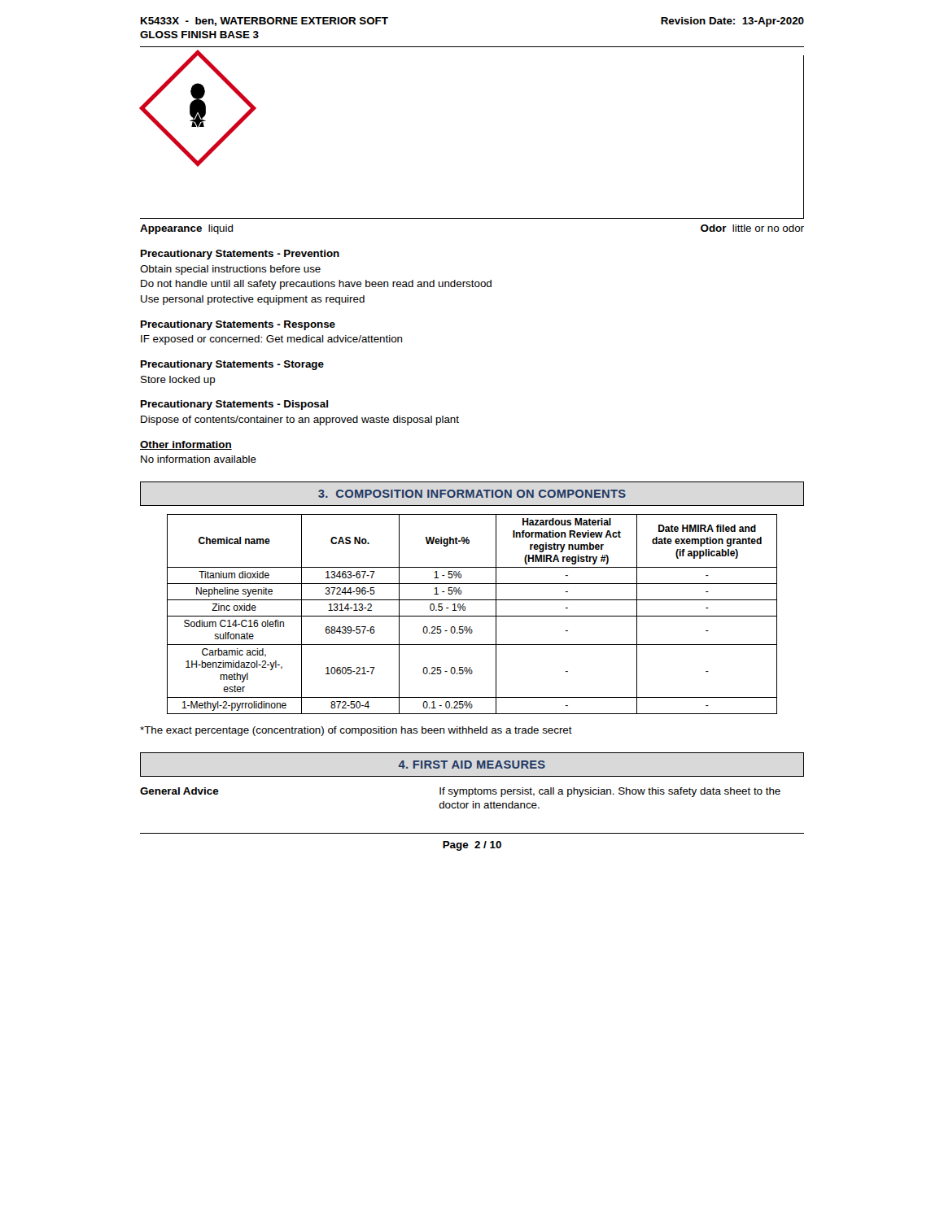K5433X - ben, WATERBORNE EXTERIOR SOFT
GLOSS FINISH BASE 3
Revision Date: 13-Apr-2020
Appearance liquid
Odor little or no odor
Precautionary Statements - Prevention
Obtain special instructions before use
Do not handle until all safety precautions have been read and understood
Use personal protective equipment as required
Precautionary Statements - Response
IF exposed or concerned: Get medical advice/attention
Precautionary Statements - Storage
Store locked up
Precautionary Statements - Disposal
Dispose of contents/container to an approved waste disposal plant
Other information
No information available
3. COMPOSITION INFORMATION ON COMPONENTS
| Chemical name | CAS No. | Weight-% | Hazardous Material Information Review Act registry number (HMIRA registry #) | Date HMIRA filed and date exemption granted (if applicable) |
| --- | --- | --- | --- | --- |
| Titanium dioxide | 13463-67-7 | 1 - 5% | - | - |
| Nepheline syenite | 37244-96-5 | 1 - 5% | - | - |
| Zinc oxide | 1314-13-2 | 0.5 - 1% | - | - |
| Sodium C14-C16 olefin sulfonate | 68439-57-6 | 0.25 - 0.5% | - | - |
| Carbamic acid, 1H-benzimidazol-2-yl-, methyl ester | 10605-21-7 | 0.25 - 0.5% | - | - |
| 1-Methyl-2-pyrrolidinone | 872-50-4 | 0.1 - 0.25% | - | - |
*The exact percentage (concentration) of composition has been withheld as a trade secret
4. FIRST AID MEASURES
General Advice
If symptoms persist, call a physician. Show this safety data sheet to the doctor in attendance.
Page 2 / 10